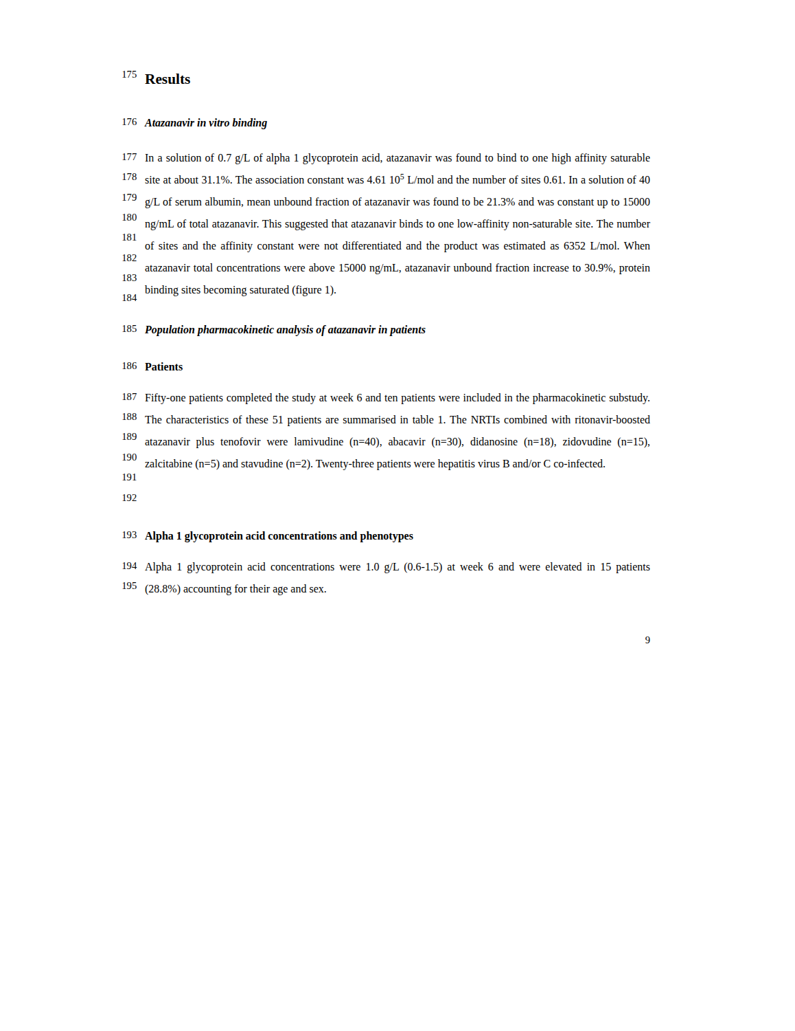175
Results
176
Atazanavir in vitro binding
177 178 179 180 181 182 183 184
In a solution of 0.7 g/L of alpha 1 glycoprotein acid, atazanavir was found to bind to one high affinity saturable site at about 31.1%. The association constant was 4.61 105 L/mol and the number of sites 0.61. In a solution of 40 g/L of serum albumin, mean unbound fraction of atazanavir was found to be 21.3% and was constant up to 15000 ng/mL of total atazanavir. This suggested that atazanavir binds to one low-affinity non-saturable site. The number of sites and the affinity constant were not differentiated and the product was estimated as 6352 L/mol. When atazanavir total concentrations were above 15000 ng/mL, atazanavir unbound fraction increase to 30.9%, protein binding sites becoming saturated (figure 1).
185
Population pharmacokinetic analysis of atazanavir in patients
186
Patients
187 188 189 190 191
Fifty-one patients completed the study at week 6 and ten patients were included in the pharmacokinetic substudy. The characteristics of these 51 patients are summarised in table 1. The NRTIs combined with ritonavir-boosted atazanavir plus tenofovir were lamivudine (n=40), abacavir (n=30), didanosine (n=18), zidovudine (n=15), zalcitabine (n=5) and stavudine (n=2). Twenty-three patients were hepatitis virus B and/or C co-infected.
192
193
Alpha 1 glycoprotein acid concentrations and phenotypes
194 195
Alpha 1 glycoprotein acid concentrations were 1.0 g/L (0.6-1.5) at week 6 and were elevated in 15 patients (28.8%) accounting for their age and sex.
9